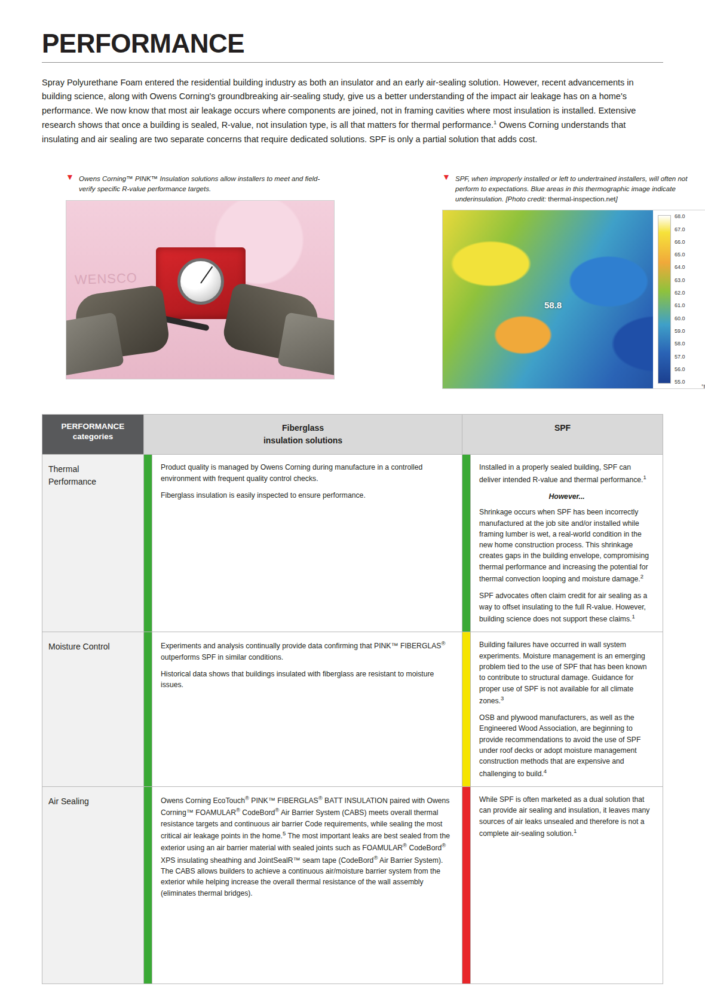PERFORMANCE
Spray Polyurethane Foam entered the residential building industry as both an insulator and an early air-sealing solution. However, recent advancements in building science, along with Owens Corning's groundbreaking air-sealing study, give us a better understanding of the impact air leakage has on a home's performance. We now know that most air leakage occurs where components are joined, not in framing cavities where most insulation is installed. Extensive research shows that once a building is sealed, R-value, not insulation type, is all that matters for thermal performance.1 Owens Corning understands that insulating and air sealing are two separate concerns that require dedicated solutions. SPF is only a partial solution that adds cost.
▼ Owens Corning™ PINK™ Insulation solutions allow installers to meet and field-verify specific R-value performance targets.
WENSCO
▼ SPF, when improperly installed or left to undertrained installers, will often not perform to expectations. Blue areas in this thermographic image indicate underinsulation. [Photo credit: thermal-inspection.net]
58.8
68.0 67.0 66.0 65.0 64.0 63.0 62.0 61.0 60.0 59.0 58.0 57.0 56.0 55.0
°F
| PERFORMANCE categories | Fiberglass insulation solutions | SPF |
| --- | --- | --- |
| Thermal Performance | | Product quality is managed by Owens Corning during manufacture in a controlled environment with frequent quality control checks. Fiberglass insulation is easily inspected to ensure performance. | | Installed in a properly sealed building, SPF can deliver intended R-value and thermal performance. 1 However... Shrinkage occurs when SPF has been incorrectly manufactured at the job site and/or installed while framing lumber is wet, a real-world condition in the new home construction process. This shrinkage creates gaps in the building envelope, compromising thermal performance and increasing the potential for thermal convection looping and moisture damage. 2 SPF advocates often claim credit for air sealing as a way to offset insulating to the full R-value. However, building science does not support these claims. 1 |
| Moisture Control | | Experiments and analysis continually provide data confirming that PINK™ FIBERGLAS ® outperforms SPF in similar conditions. Historical data shows that buildings insulated with fiberglass are resistant to moisture issues. | | Building failures have occurred in wall system experiments. Moisture management is an emerging problem tied to the use of SPF that has been known to contribute to structural damage. Guidance for proper use of SPF is not available for all climate zones. 3 OSB and plywood manufacturers, as well as the Engineered Wood Association, are beginning to provide recommendations to avoid the use of SPF under roof decks or adopt moisture management construction methods that are expensive and challenging to build. 4 |
| Air Sealing | | Owens Corning EcoTouch ® PINK™ FIBERGLAS ® BATT INSULATION paired with Owens Corning™ FOAMULAR ® CodeBord ® Air Barrier System (CABS) meets overall thermal resistance targets and continuous air barrier Code requirements, while sealing the most critical air leakage points in the home. 5 The most important leaks are best sealed from the exterior using an air barrier material with sealed joints such as FOAMULAR ® CodeBord ® XPS insulating sheathing and JointSealR™ seam tape (CodeBord ® Air Barrier System). The CABS allows builders to achieve a continuous air/moisture barrier system from the exterior while helping increase the overall thermal resistance of the wall assembly (eliminates thermal bridges). | | While SPF is often marketed as a dual solution that can provide air sealing and insulation, it leaves many sources of air leaks unsealed and therefore is not a complete air-sealing solution. 1 |